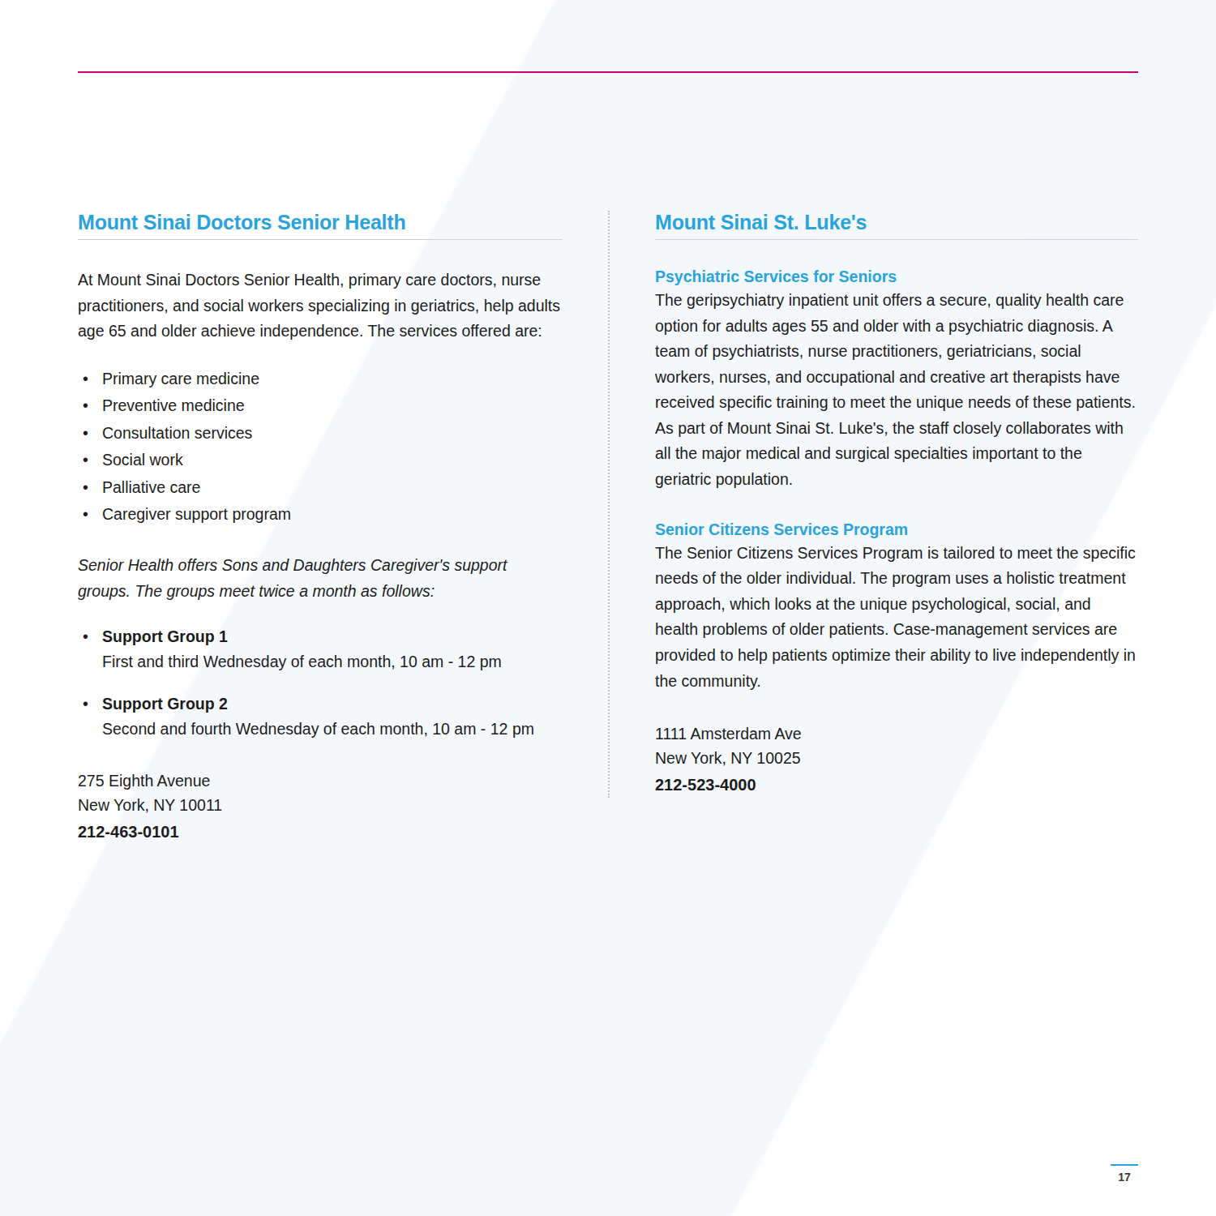Mount Sinai Doctors Senior Health
At Mount Sinai Doctors Senior Health, primary care doctors, nurse practitioners, and social workers specializing in geriatrics, help adults age 65 and older achieve independence. The services offered are:
Primary care medicine
Preventive medicine
Consultation services
Social work
Palliative care
Caregiver support program
Senior Health offers Sons and Daughters Caregiver's support groups. The groups meet twice a month as follows:
Support Group 1 First and third Wednesday of each month, 10 am - 12 pm
Support Group 2 Second and fourth Wednesday of each month, 10 am - 12 pm
275 Eighth Avenue
New York, NY 10011
212-463-0101
Mount Sinai St. Luke's
Psychiatric Services for Seniors
The geripsychiatry inpatient unit offers a secure, quality health care option for adults ages 55 and older with a psychiatric diagnosis. A team of psychiatrists, nurse practitioners, geriatricians, social workers, nurses, and occupational and creative art therapists have received specific training to meet the unique needs of these patients. As part of Mount Sinai St. Luke's, the staff closely collaborates with all the major medical and surgical specialties important to the geriatric population.
Senior Citizens Services Program
The Senior Citizens Services Program is tailored to meet the specific needs of the older individual. The program uses a holistic treatment approach, which looks at the unique psychological, social, and health problems of older patients. Case-management services are provided to help patients optimize their ability to live independently in the community.
1111 Amsterdam Ave
New York, NY 10025
212-523-4000
17